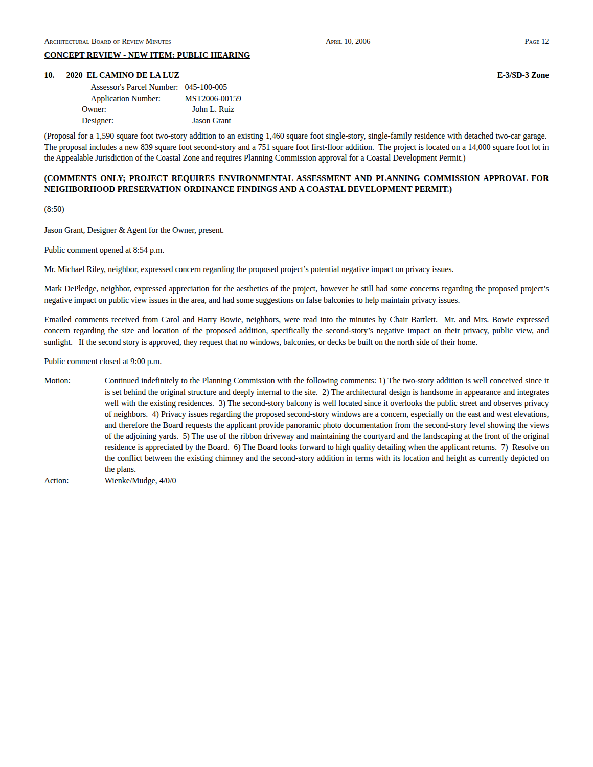Architectural Board of Review Minutes
April 10, 2006
Page 12
CONCEPT REVIEW - NEW ITEM: PUBLIC HEARING
10.
2020 EL CAMINO DE LA LUZ
E-3/SD-3 Zone
Assessor's Parcel Number:
045-100-005
Application Number:
MST2006-00159
Owner:
John L. Ruiz
Designer:
Jason Grant
(Proposal for a 1,590 square foot two-story addition to an existing 1,460 square foot single-story, single-family residence with detached two-car garage. The proposal includes a new 839 square foot second-story and a 751 square foot first-floor addition. The project is located on a 14,000 square foot lot in the Appealable Jurisdiction of the Coastal Zone and requires Planning Commission approval for a Coastal Development Permit.)
(COMMENTS ONLY; PROJECT REQUIRES ENVIRONMENTAL ASSESSMENT AND PLANNING COMMISSION APPROVAL FOR NEIGHBORHOOD PRESERVATION ORDINANCE FINDINGS AND A COASTAL DEVELOPMENT PERMIT.)
(8:50)
Jason Grant, Designer & Agent for the Owner, present.
Public comment opened at 8:54 p.m.
Mr. Michael Riley, neighbor, expressed concern regarding the proposed project’s potential negative impact on privacy issues.
Mark DePledge, neighbor, expressed appreciation for the aesthetics of the project, however he still had some concerns regarding the proposed project’s negative impact on public view issues in the area, and had some suggestions on false balconies to help maintain privacy issues.
Emailed comments received from Carol and Harry Bowie, neighbors, were read into the minutes by Chair Bartlett. Mr. and Mrs. Bowie expressed concern regarding the size and location of the proposed addition, specifically the second-story’s negative impact on their privacy, public view, and sunlight. If the second story is approved, they request that no windows, balconies, or decks be built on the north side of their home.
Public comment closed at 9:00 p.m.
Motion:
Continued indefinitely to the Planning Commission with the following comments: 1) The two-story addition is well conceived since it is set behind the original structure and deeply internal to the site. 2) The architectural design is handsome in appearance and integrates well with the existing residences. 3) The second-story balcony is well located since it overlooks the public street and observes privacy of neighbors. 4) Privacy issues regarding the proposed second-story windows are a concern, especially on the east and west elevations, and therefore the Board requests the applicant provide panoramic photo documentation from the second-story level showing the views of the adjoining yards. 5) The use of the ribbon driveway and maintaining the courtyard and the landscaping at the front of the original residence is appreciated by the Board. 6) The Board looks forward to high quality detailing when the applicant returns. 7) Resolve on the conflict between the existing chimney and the second-story addition in terms with its location and height as currently depicted on the plans.
Action:
Wienke/Mudge, 4/0/0